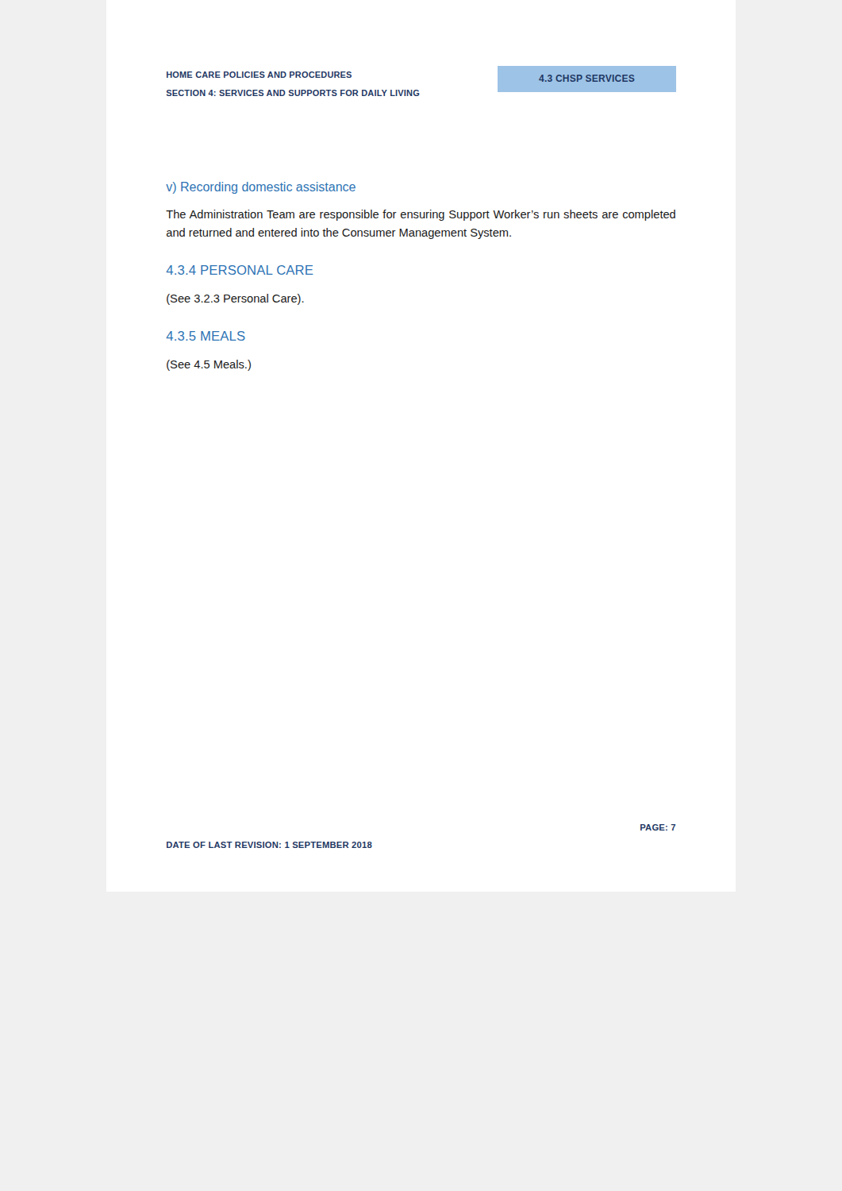Home Care Policies and Procedures
Section 4: Services and Supports for Daily Living
4.3 CHSP Services
v) Recording domestic assistance
The Administration Team are responsible for ensuring Support Worker’s run sheets are completed and returned and entered into the Consumer Management System.
4.3.4 PERSONAL CARE
(See 3.2.3 Personal Care).
4.3.5 MEALS
(See 4.5 Meals.)
Page: 7
Date of Last Revision: 1 September 2018